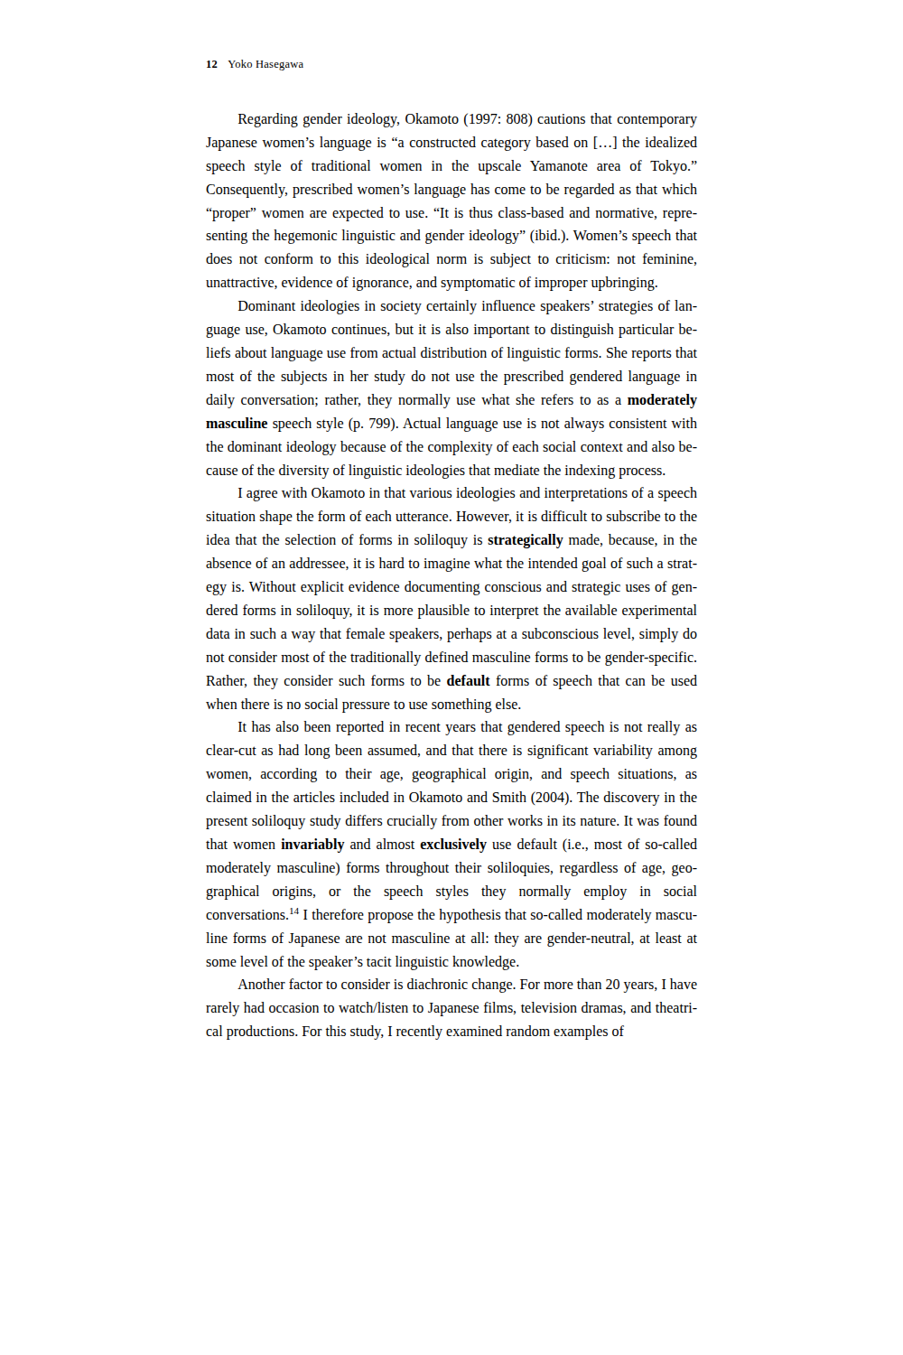12 Yoko Hasegawa
Regarding gender ideology, Okamoto (1997: 808) cautions that contemporary Japanese women’s language is “a constructed category based on […] the idealized speech style of traditional women in the upscale Yamanote area of Tokyo.” Consequently, prescribed women’s language has come to be regarded as that which “proper” women are expected to use. “It is thus class-based and normative, representing the hegemonic linguistic and gender ideology” (ibid.). Women’s speech that does not conform to this ideological norm is subject to criticism: not feminine, unattractive, evidence of ignorance, and symptomatic of improper upbringing.
Dominant ideologies in society certainly influence speakers’ strategies of language use, Okamoto continues, but it is also important to distinguish particular beliefs about language use from actual distribution of linguistic forms. She reports that most of the subjects in her study do not use the prescribed gendered language in daily conversation; rather, they normally use what she refers to as a moderately masculine speech style (p. 799). Actual language use is not always consistent with the dominant ideology because of the complexity of each social context and also because of the diversity of linguistic ideologies that mediate the indexing process.
I agree with Okamoto in that various ideologies and interpretations of a speech situation shape the form of each utterance. However, it is difficult to subscribe to the idea that the selection of forms in soliloquy is strategically made, because, in the absence of an addressee, it is hard to imagine what the intended goal of such a strategy is. Without explicit evidence documenting conscious and strategic uses of gendered forms in soliloquy, it is more plausible to interpret the available experimental data in such a way that female speakers, perhaps at a subconscious level, simply do not consider most of the traditionally defined masculine forms to be gender-specific. Rather, they consider such forms to be default forms of speech that can be used when there is no social pressure to use something else.
It has also been reported in recent years that gendered speech is not really as clear-cut as had long been assumed, and that there is significant variability among women, according to their age, geographical origin, and speech situations, as claimed in the articles included in Okamoto and Smith (2004). The discovery in the present soliloquy study differs crucially from other works in its nature. It was found that women invariably and almost exclusively use default (i.e., most of so-called moderately masculine) forms throughout their soliloquies, regardless of age, geographical origins, or the speech styles they normally employ in social conversations.14 I therefore propose the hypothesis that so-called moderately masculine forms of Japanese are not masculine at all: they are gender-neutral, at least at some level of the speaker’s tacit linguistic knowledge.
Another factor to consider is diachronic change. For more than 20 years, I have rarely had occasion to watch/listen to Japanese films, television dramas, and theatrical productions. For this study, I recently examined random examples of